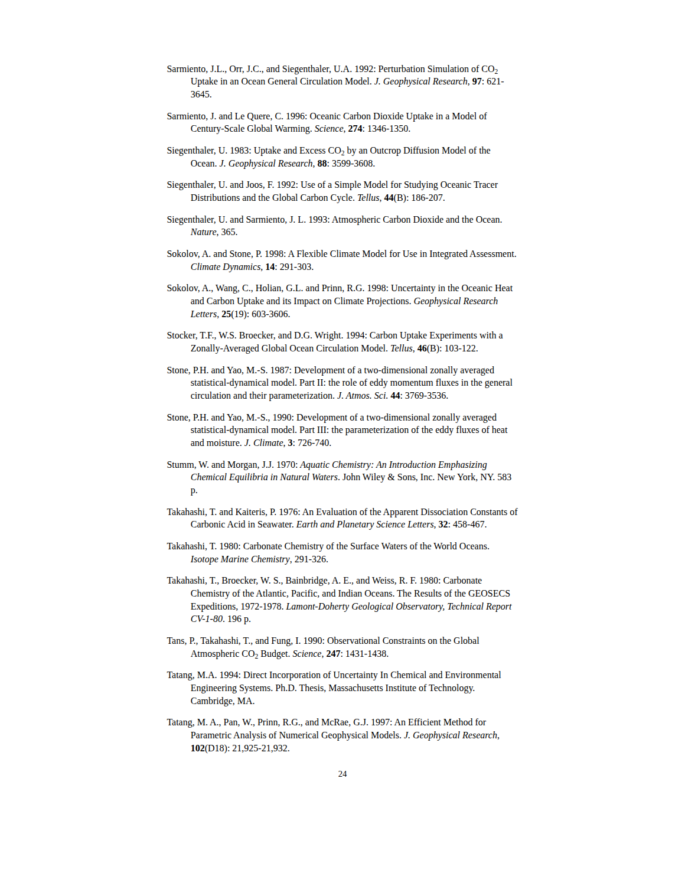Sarmiento, J.L., Orr, J.C., and Siegenthaler, U.A. 1992: Perturbation Simulation of CO2 Uptake in an Ocean General Circulation Model. J. Geophysical Research, 97: 621-3645.
Sarmiento, J. and Le Quere, C. 1996: Oceanic Carbon Dioxide Uptake in a Model of Century-Scale Global Warming. Science, 274: 1346-1350.
Siegenthaler, U. 1983: Uptake and Excess CO2 by an Outcrop Diffusion Model of the Ocean. J. Geophysical Research, 88: 3599-3608.
Siegenthaler, U. and Joos, F. 1992: Use of a Simple Model for Studying Oceanic Tracer Distributions and the Global Carbon Cycle. Tellus, 44(B): 186-207.
Siegenthaler, U. and Sarmiento, J. L. 1993: Atmospheric Carbon Dioxide and the Ocean. Nature, 365.
Sokolov, A. and Stone, P. 1998: A Flexible Climate Model for Use in Integrated Assessment. Climate Dynamics, 14: 291-303.
Sokolov, A., Wang, C., Holian, G.L. and Prinn, R.G. 1998: Uncertainty in the Oceanic Heat and Carbon Uptake and its Impact on Climate Projections. Geophysical Research Letters, 25(19): 603-3606.
Stocker, T.F., W.S. Broecker, and D.G. Wright. 1994: Carbon Uptake Experiments with a Zonally-Averaged Global Ocean Circulation Model. Tellus, 46(B): 103-122.
Stone, P.H. and Yao, M.-S. 1987: Development of a two-dimensional zonally averaged statistical-dynamical model. Part II: the role of eddy momentum fluxes in the general circulation and their parameterization. J. Atmos. Sci. 44: 3769-3536.
Stone, P.H. and Yao, M.-S., 1990: Development of a two-dimensional zonally averaged statistical-dynamical model. Part III: the parameterization of the eddy fluxes of heat and moisture. J. Climate, 3: 726-740.
Stumm, W. and Morgan, J.J. 1970: Aquatic Chemistry: An Introduction Emphasizing Chemical Equilibria in Natural Waters. John Wiley & Sons, Inc. New York, NY. 583 p.
Takahashi, T. and Kaiteris, P. 1976: An Evaluation of the Apparent Dissociation Constants of Carbonic Acid in Seawater. Earth and Planetary Science Letters, 32: 458-467.
Takahashi, T. 1980: Carbonate Chemistry of the Surface Waters of the World Oceans. Isotope Marine Chemistry, 291-326.
Takahashi, T., Broecker, W. S., Bainbridge, A. E., and Weiss, R. F. 1980: Carbonate Chemistry of the Atlantic, Pacific, and Indian Oceans. The Results of the GEOSECS Expeditions, 1972-1978. Lamont-Doherty Geological Observatory, Technical Report CV-1-80. 196 p.
Tans, P., Takahashi, T., and Fung, I. 1990: Observational Constraints on the Global Atmospheric CO2 Budget. Science, 247: 1431-1438.
Tatang, M.A. 1994: Direct Incorporation of Uncertainty In Chemical and Environmental Engineering Systems. Ph.D. Thesis, Massachusetts Institute of Technology. Cambridge, MA.
Tatang, M. A., Pan, W., Prinn, R.G., and McRae, G.J. 1997: An Efficient Method for Parametric Analysis of Numerical Geophysical Models. J. Geophysical Research, 102(D18): 21,925-21,932.
24